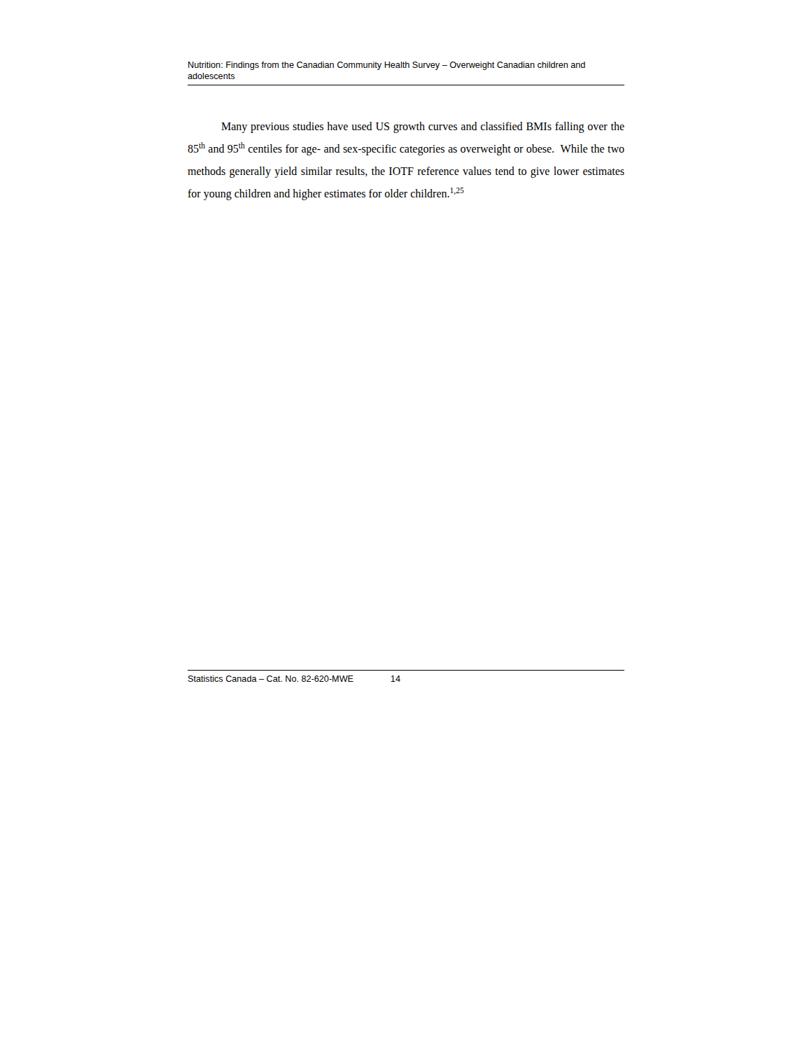Nutrition: Findings from the Canadian Community Health Survey – Overweight Canadian children and adolescents
Many previous studies have used US growth curves and classified BMIs falling over the 85th and 95th centiles for age- and sex-specific categories as overweight or obese. While the two methods generally yield similar results, the IOTF reference values tend to give lower estimates for young children and higher estimates for older children.1,25
Statistics Canada – Cat. No. 82-620-MWE 14